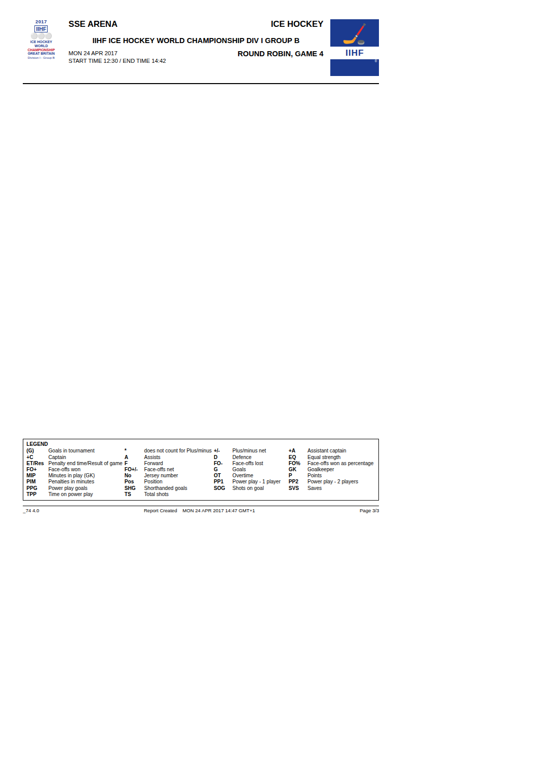2017
IIHF
⚪⚪⚪
ICE HOCKEY
WORLD
CHAMPIONSHIP
GREAT BRITAIN
Division I - Group B
SSE ARENA ICE HOCKEY
IIHF ICE HOCKEY WORLD CHAMPIONSHIP DIV I GROUP B
MON 24 APR 2017
START TIME 12:30 / END TIME 14:42
ROUND ROBIN, GAME 4
🏒
IIHF
®
LEGEND
| (G) | Goals in tournament | * | does not count for Plus/minus | +/- | Plus/minus net | +A | Assistant captain |
| +C | Captain | A | Assists | D | Defence | EQ | Equal strength |
| ET/Res | Penalty end time/Result of game | F | Forward | FO- | Face-offs lost | FO% | Face-offs won as percentage |
| FO+ | Face-offs won | FO+/- | Face-offs net | G | Goals | GK | Goalkeeper |
| MIP | Minutes in play (GK) | No | Jersey number | OT | Overtime | P | Points |
| PIM | Penalties in minutes | Pos | Position | PP1 | Power play - 1 player | PP2 | Power play - 2 players |
| PPG | Power play goals | SHG | Shorthanded goals | SOG | Shots on goal | SVS | Saves |
| TPP | Time on power play | TS | Total shots | | | | |
_74 4.0
Report Created MON 24 APR 2017 14:47 GMT+1
Page 3/3